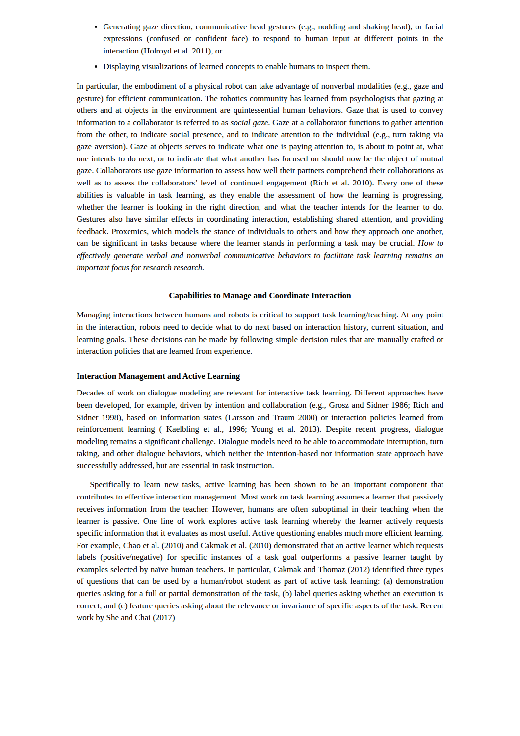Generating gaze direction, communicative head gestures (e.g., nodding and shaking head), or facial expressions (confused or confident face) to respond to human input at different points in the interaction (Holroyd et al. 2011), or
Displaying visualizations of learned concepts to enable humans to inspect them.
In particular, the embodiment of a physical robot can take advantage of nonverbal modalities (e.g., gaze and gesture) for efficient communication. The robotics community has learned from psychologists that gazing at others and at objects in the environment are quintessential human behaviors. Gaze that is used to convey information to a collaborator is referred to as social gaze. Gaze at a collaborator functions to gather attention from the other, to indicate social presence, and to indicate attention to the individual (e.g., turn taking via gaze aversion). Gaze at objects serves to indicate what one is paying attention to, is about to point at, what one intends to do next, or to indicate that what another has focused on should now be the object of mutual gaze. Collaborators use gaze information to assess how well their partners comprehend their collaborations as well as to assess the collaborators’ level of continued engagement (Rich et al. 2010). Every one of these abilities is valuable in task learning, as they enable the assessment of how the learning is progressing, whether the learner is looking in the right direction, and what the teacher intends for the learner to do. Gestures also have similar effects in coordinating interaction, establishing shared attention, and providing feedback. Proxemics, which models the stance of individuals to others and how they approach one another, can be significant in tasks because where the learner stands in performing a task may be crucial. How to effectively generate verbal and nonverbal communicative behaviors to facilitate task learning remains an important focus for research research.
Capabilities to Manage and Coordinate Interaction
Managing interactions between humans and robots is critical to support task learning/teaching. At any point in the interaction, robots need to decide what to do next based on interaction history, current situation, and learning goals. These decisions can be made by following simple decision rules that are manually crafted or interaction policies that are learned from experience.
Interaction Management and Active Learning
Decades of work on dialogue modeling are relevant for interactive task learning. Different approaches have been developed, for example, driven by intention and collaboration (e.g., Grosz and Sidner 1986; Rich and Sidner 1998), based on information states (Larsson and Traum 2000) or interaction policies learned from reinforcement learning ( Kaelbling et al., 1996; Young et al. 2013). Despite recent progress, dialogue modeling remains a significant challenge. Dialogue models need to be able to accommodate interruption, turn taking, and other dialogue behaviors, which neither the intention-based nor information state approach have successfully addressed, but are essential in task instruction.
Specifically to learn new tasks, active learning has been shown to be an important component that contributes to effective interaction management. Most work on task learning assumes a learner that passively receives information from the teacher. However, humans are often suboptimal in their teaching when the learner is passive. One line of work explores active task learning whereby the learner actively requests specific information that it evaluates as most useful. Active questioning enables much more efficient learning. For example, Chao et al. (2010) and Cakmak et al. (2010) demonstrated that an active learner which requests labels (positive/negative) for specific instances of a task goal outperforms a passive learner taught by examples selected by naïve human teachers. In particular, Cakmak and Thomaz (2012) identified three types of questions that can be used by a human/robot student as part of active task learning: (a) demonstration queries asking for a full or partial demonstration of the task, (b) label queries asking whether an execution is correct, and (c) feature queries asking about the relevance or invariance of specific aspects of the task. Recent work by She and Chai (2017)